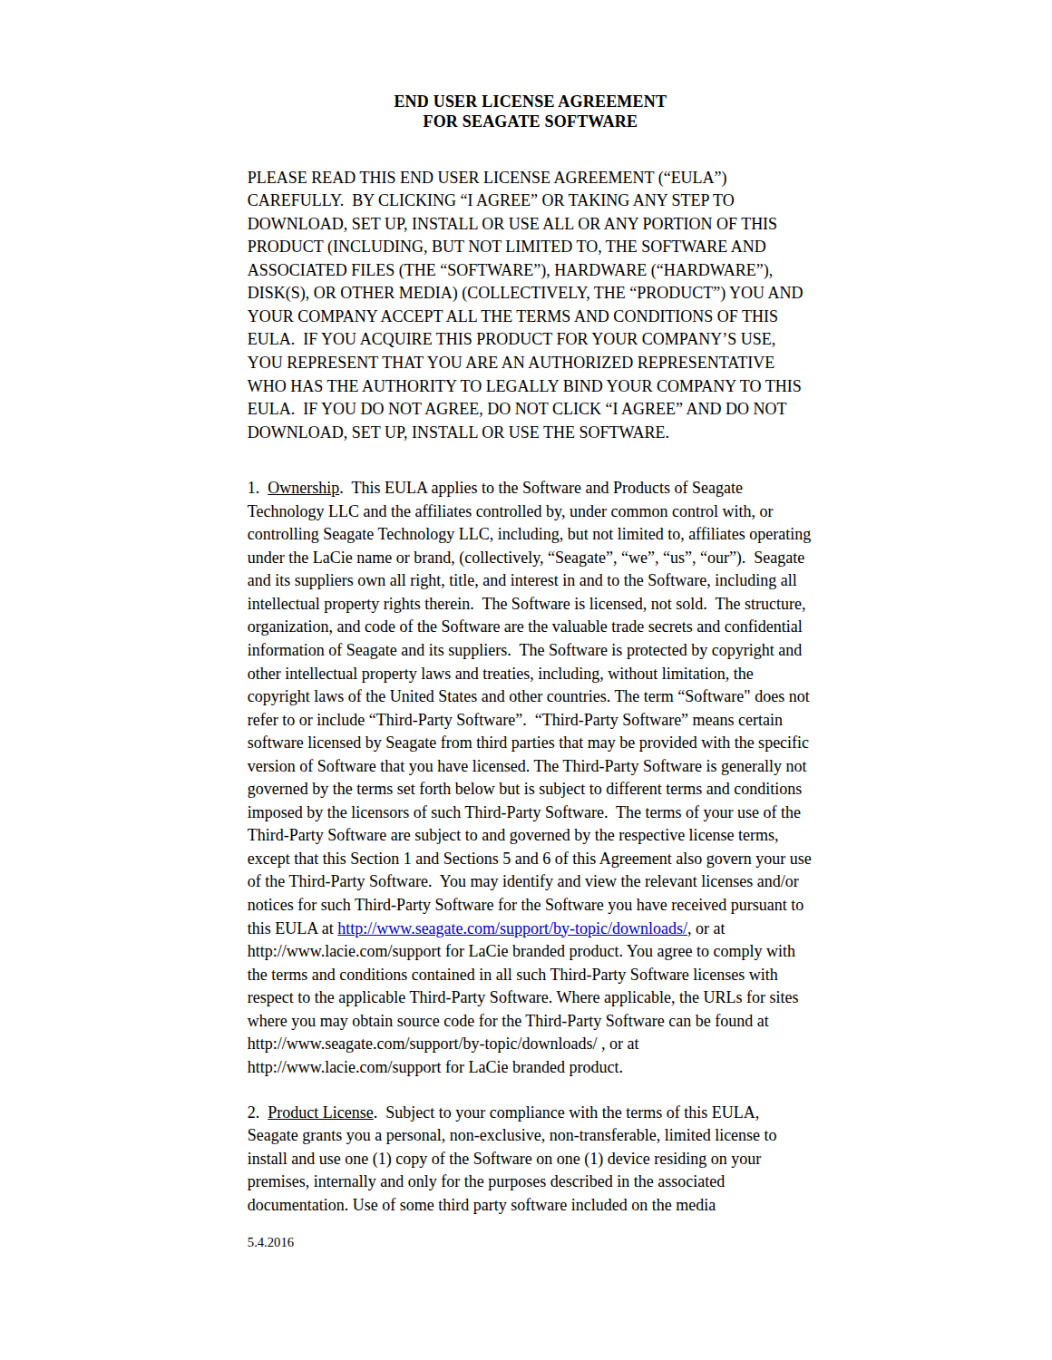END USER LICENSE AGREEMENT
FOR SEAGATE SOFTWARE
PLEASE READ THIS END USER LICENSE AGREEMENT (“EULA”) CAREFULLY. BY CLICKING “I AGREE” OR TAKING ANY STEP TO DOWNLOAD, SET UP, INSTALL OR USE ALL OR ANY PORTION OF THIS PRODUCT (INCLUDING, BUT NOT LIMITED TO, THE SOFTWARE AND ASSOCIATED FILES (THE “SOFTWARE”), HARDWARE (“HARDWARE”), DISK(S), OR OTHER MEDIA) (COLLECTIVELY, THE “PRODUCT”) YOU AND YOUR COMPANY ACCEPT ALL THE TERMS AND CONDITIONS OF THIS EULA. IF YOU ACQUIRE THIS PRODUCT FOR YOUR COMPANY’S USE, YOU REPRESENT THAT YOU ARE AN AUTHORIZED REPRESENTATIVE WHO HAS THE AUTHORITY TO LEGALLY BIND YOUR COMPANY TO THIS EULA. IF YOU DO NOT AGREE, DO NOT CLICK “I AGREE” AND DO NOT DOWNLOAD, SET UP, INSTALL OR USE THE SOFTWARE.
1. Ownership. This EULA applies to the Software and Products of Seagate Technology LLC and the affiliates controlled by, under common control with, or controlling Seagate Technology LLC, including, but not limited to, affiliates operating under the LaCie name or brand, (collectively, “Seagate”, “we”, “us”, “our”). Seagate and its suppliers own all right, title, and interest in and to the Software, including all intellectual property rights therein. The Software is licensed, not sold. The structure, organization, and code of the Software are the valuable trade secrets and confidential information of Seagate and its suppliers. The Software is protected by copyright and other intellectual property laws and treaties, including, without limitation, the copyright laws of the United States and other countries. The term “Software" does not refer to or include “Third-Party Software”. “Third-Party Software” means certain software licensed by Seagate from third parties that may be provided with the specific version of Software that you have licensed. The Third-Party Software is generally not governed by the terms set forth below but is subject to different terms and conditions imposed by the licensors of such Third-Party Software. The terms of your use of the Third-Party Software are subject to and governed by the respective license terms, except that this Section 1 and Sections 5 and 6 of this Agreement also govern your use of the Third-Party Software. You may identify and view the relevant licenses and/or notices for such Third-Party Software for the Software you have received pursuant to this EULA at http://www.seagate.com/support/by-topic/downloads/, or at http://www.lacie.com/support for LaCie branded product. You agree to comply with the terms and conditions contained in all such Third-Party Software licenses with respect to the applicable Third-Party Software. Where applicable, the URLs for sites where you may obtain source code for the Third-Party Software can be found at
http://www.seagate.com/support/by-topic/downloads/ , or at http://www.lacie.com/support for LaCie branded product.
2. Product License. Subject to your compliance with the terms of this EULA, Seagate grants you a personal, non-exclusive, non-transferable, limited license to install and use one (1) copy of the Software on one (1) device residing on your premises, internally and only for the purposes described in the associated documentation. Use of some third party software included on the media
5.4.2016